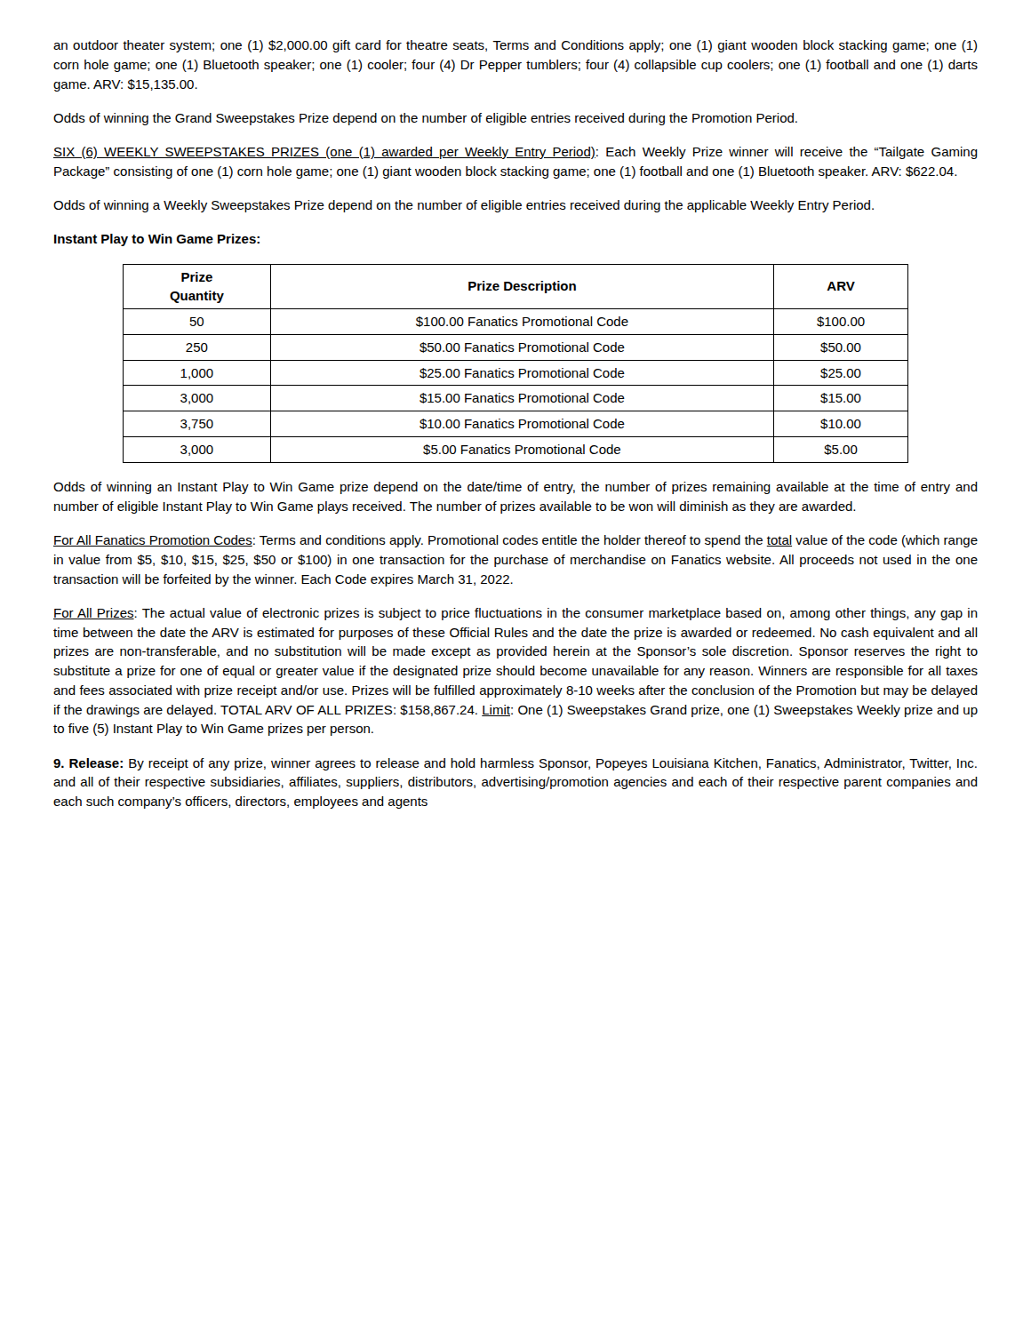an outdoor theater system; one (1) $2,000.00 gift card for theatre seats, Terms and Conditions apply; one (1) giant wooden block stacking game; one (1) corn hole game; one (1) Bluetooth speaker; one (1) cooler; four (4) Dr Pepper tumblers; four (4) collapsible cup coolers; one (1) football and one (1) darts game. ARV: $15,135.00.
Odds of winning the Grand Sweepstakes Prize depend on the number of eligible entries received during the Promotion Period.
SIX (6) WEEKLY SWEEPSTAKES PRIZES (one (1) awarded per Weekly Entry Period): Each Weekly Prize winner will receive the “Tailgate Gaming Package” consisting of one (1) corn hole game; one (1) giant wooden block stacking game; one (1) football and one (1) Bluetooth speaker. ARV: $622.04.
Odds of winning a Weekly Sweepstakes Prize depend on the number of eligible entries received during the applicable Weekly Entry Period.
Instant Play to Win Game Prizes:
| Prize Quantity | Prize Description | ARV |
| --- | --- | --- |
| 50 | $100.00 Fanatics Promotional Code | $100.00 |
| 250 | $50.00 Fanatics Promotional Code | $50.00 |
| 1,000 | $25.00 Fanatics Promotional Code | $25.00 |
| 3,000 | $15.00 Fanatics Promotional Code | $15.00 |
| 3,750 | $10.00 Fanatics Promotional Code | $10.00 |
| 3,000 | $5.00 Fanatics Promotional Code | $5.00 |
Odds of winning an Instant Play to Win Game prize depend on the date/time of entry, the number of prizes remaining available at the time of entry and number of eligible Instant Play to Win Game plays received. The number of prizes available to be won will diminish as they are awarded.
For All Fanatics Promotion Codes: Terms and conditions apply. Promotional codes entitle the holder thereof to spend the total value of the code (which range in value from $5, $10, $15, $25, $50 or $100) in one transaction for the purchase of merchandise on Fanatics website. All proceeds not used in the one transaction will be forfeited by the winner. Each Code expires March 31, 2022.
For All Prizes: The actual value of electronic prizes is subject to price fluctuations in the consumer marketplace based on, among other things, any gap in time between the date the ARV is estimated for purposes of these Official Rules and the date the prize is awarded or redeemed. No cash equivalent and all prizes are non-transferable, and no substitution will be made except as provided herein at the Sponsor’s sole discretion. Sponsor reserves the right to substitute a prize for one of equal or greater value if the designated prize should become unavailable for any reason. Winners are responsible for all taxes and fees associated with prize receipt and/or use. Prizes will be fulfilled approximately 8-10 weeks after the conclusion of the Promotion but may be delayed if the drawings are delayed. TOTAL ARV OF ALL PRIZES: $158,867.24. Limit: One (1) Sweepstakes Grand prize, one (1) Sweepstakes Weekly prize and up to five (5) Instant Play to Win Game prizes per person.
9. Release: By receipt of any prize, winner agrees to release and hold harmless Sponsor, Popeyes Louisiana Kitchen, Fanatics, Administrator, Twitter, Inc. and all of their respective subsidiaries, affiliates, suppliers, distributors, advertising/promotion agencies and each of their respective parent companies and each such company’s officers, directors, employees and agents